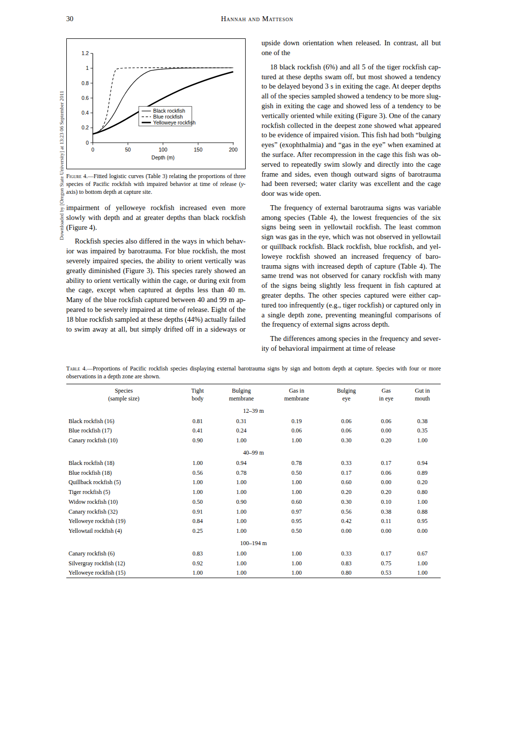Downloaded by [Oregon State University] at 13:23 06 September 2011
30 Hannah and Matteson
1.2 1 0.8 0.6 0.4 0.2 0 0 50 100 150 200 Depth (m) Black rockfish Blue rockfish Yelloweye rockfish
Figure 4.—Fitted logistic curves (Table 3) relating the proportions of three species of Pacific rockfish with impaired behavior at time of release (y-axis) to bottom depth at capture site.
impairment of yelloweye rockfish increased even more slowly with depth and at greater depths than black rockfish (Figure 4).
Rockfish species also differed in the ways in which behavior was impaired by barotrauma. For blue rockfish, the most severely impaired species, the ability to orient vertically was greatly diminished (Figure 3). This species rarely showed an ability to orient vertically within the cage, or during exit from the cage, except when captured at depths less than 40 m. Many of the blue rockfish captured between 40 and 99 m appeared to be severely impaired at time of release. Eight of the 18 blue rockfish sampled at these depths (44%) actually failed to swim away at all, but simply drifted off in a sideways or upside down orientation when released. In contrast, all but one of the
18 black rockfish (6%) and all 5 of the tiger rockfish captured at these depths swam off, but most showed a tendency to be delayed beyond 3 s in exiting the cage. At deeper depths all of the species sampled showed a tendency to be more sluggish in exiting the cage and showed less of a tendency to be vertically oriented while exiting (Figure 3). One of the canary rockfish collected in the deepest zone showed what appeared to be evidence of impaired vision. This fish had both “bulging eyes” (exophthalmia) and “gas in the eye” when examined at the surface. After recompression in the cage this fish was observed to repeatedly swim slowly and directly into the cage frame and sides, even though outward signs of barotrauma had been reversed; water clarity was excellent and the cage door was wide open.
The frequency of external barotrauma signs was variable among species (Table 4), the lowest frequencies of the six signs being seen in yellowtail rockfish. The least common sign was gas in the eye, which was not observed in yellowtail or quillback rockfish. Black rockfish, blue rockfish, and yelloweye rockfish showed an increased frequency of barotrauma signs with increased depth of capture (Table 4). The same trend was not observed for canary rockfish with many of the signs being slightly less frequent in fish captured at greater depths. The other species captured were either captured too infrequently (e.g., tiger rockfish) or captured only in a single depth zone, preventing meaningful comparisons of the frequency of external signs across depth.
The differences among species in the frequency and severity of behavioral impairment at time of release
Table 4. —Proportions of Pacific rockfish species displaying external barotrauma signs by sign and bottom depth at capture. Species with four or more observations in a depth zone are shown.
| Species (sample size) | Tight body | Bulging membrane | Gas in membrane | Bulging eye | Gas in eye | Gut in mouth |
| --- | --- | --- | --- | --- | --- | --- |
| 12–39 m |
| Black rockfish (16) | 0.81 | 0.31 | 0.19 | 0.06 | 0.06 | 0.38 |
| Blue rockfish (17) | 0.41 | 0.24 | 0.06 | 0.06 | 0.00 | 0.35 |
| Canary rockfish (10) | 0.90 | 1.00 | 1.00 | 0.30 | 0.20 | 1.00 |
| 40–99 m |
| Black rockfish (18) | 1.00 | 0.94 | 0.78 | 0.33 | 0.17 | 0.94 |
| Blue rockfish (18) | 0.56 | 0.78 | 0.50 | 0.17 | 0.06 | 0.89 |
| Quillback rockfish (5) | 1.00 | 1.00 | 1.00 | 0.60 | 0.00 | 0.20 |
| Tiger rockfish (5) | 1.00 | 1.00 | 1.00 | 0.20 | 0.20 | 0.80 |
| Widow rockfish (10) | 0.50 | 0.90 | 0.60 | 0.30 | 0.10 | 1.00 |
| Canary rockfish (32) | 0.91 | 1.00 | 0.97 | 0.56 | 0.38 | 0.88 |
| Yelloweye rockfish (19) | 0.84 | 1.00 | 0.95 | 0.42 | 0.11 | 0.95 |
| Yellowtail rockfish (4) | 0.25 | 1.00 | 0.50 | 0.00 | 0.00 | 0.00 |
| 100–194 m |
| Canary rockfish (6) | 0.83 | 1.00 | 1.00 | 0.33 | 0.17 | 0.67 |
| Silvergray rockfish (12) | 0.92 | 1.00 | 1.00 | 0.83 | 0.75 | 1.00 |
| Yelloweye rockfish (15) | 1.00 | 1.00 | 1.00 | 0.80 | 0.53 | 1.00 |